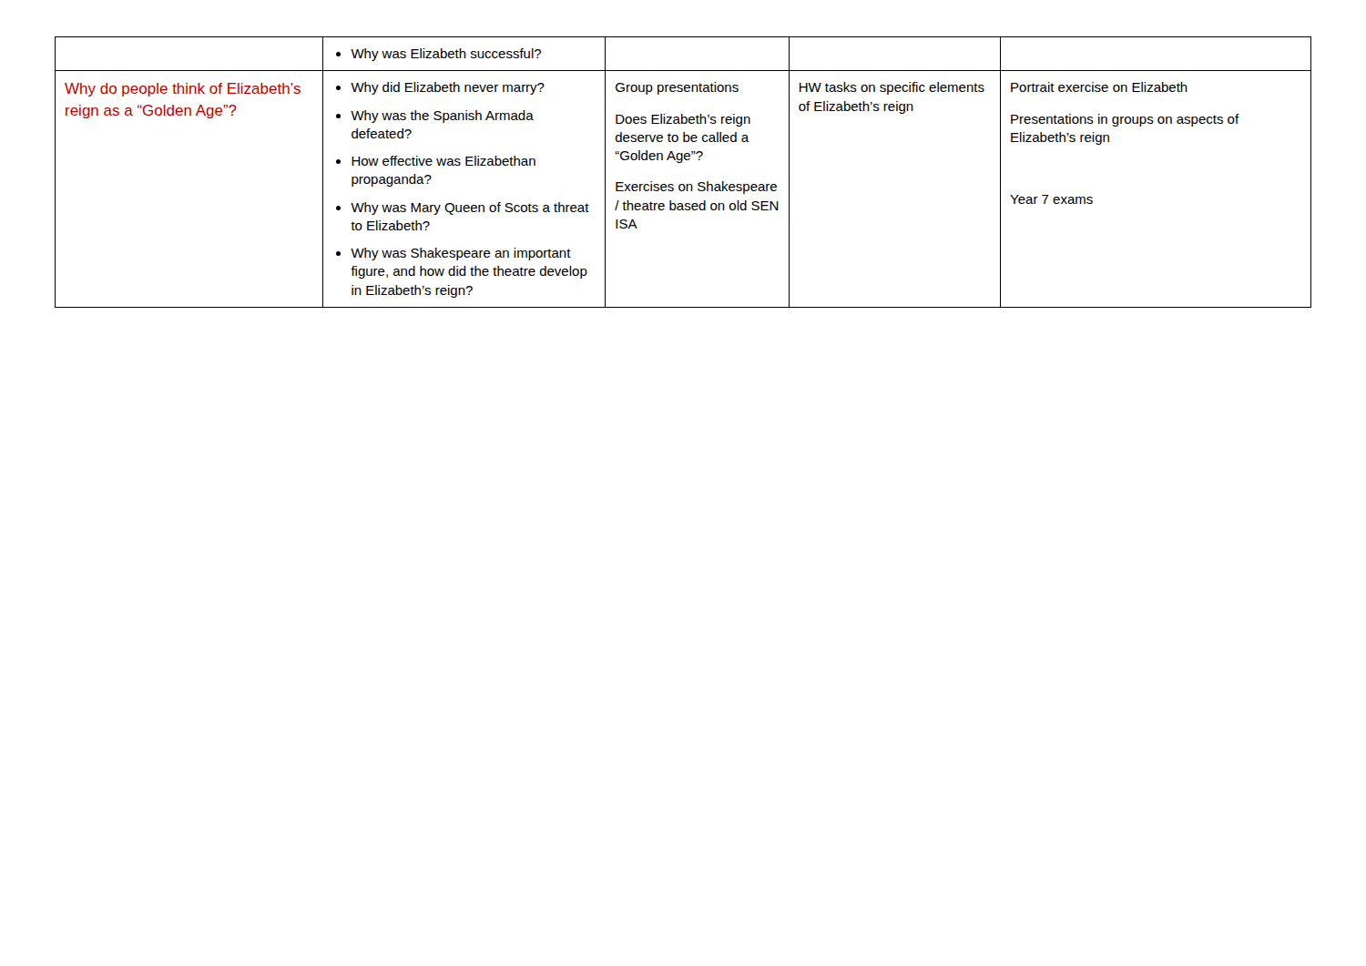| | Why was Elizabeth successful? | | | |
| Why do people think of Elizabeth’s reign as a “Golden Age”? | Why did Elizabeth never marry? Why was the Spanish Armada defeated? How effective was Elizabethan propaganda? Why was Mary Queen of Scots a threat to Elizabeth? Why was Shakespeare an important figure, and how did the theatre develop in Elizabeth’s reign? | Group presentations Does Elizabeth’s reign deserve to be called a “Golden Age”? Exercises on Shakespeare / theatre based on old SEN ISA | HW tasks on specific elements of Elizabeth’s reign | Portrait exercise on Elizabeth Presentations in groups on aspects of Elizabeth’s reign Year 7 exams |